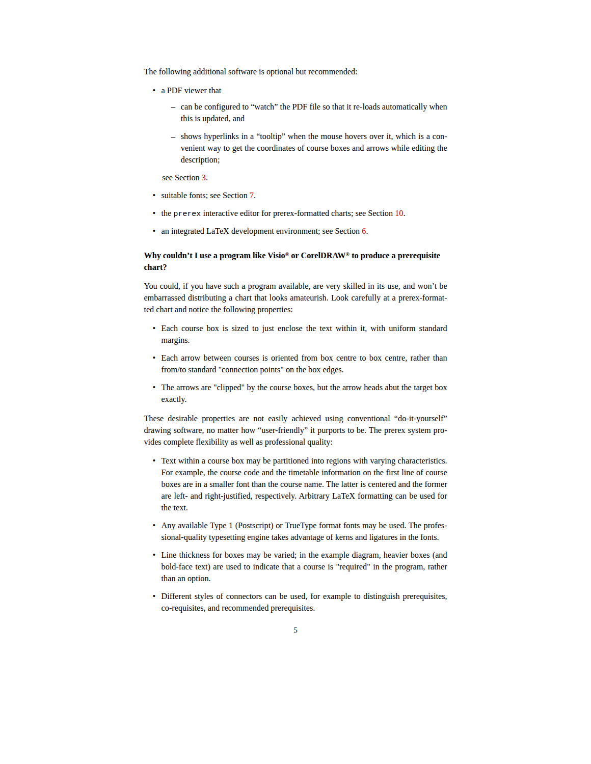The following additional software is optional but recommended:
a PDF viewer that
can be configured to “watch” the PDF file so that it re-loads automatically when this is updated, and
shows hyperlinks in a “tooltip” when the mouse hovers over it, which is a convenient way to get the coordinates of course boxes and arrows while editing the description;
see Section 3.
suitable fonts; see Section 7.
the prerex interactive editor for prerex-formatted charts; see Section 10.
an integrated LaTeX development environment; see Section 6.
Why couldn’t I use a program like Visio® or CorelDRAW® to produce a prerequisite chart?
You could, if you have such a program available, are very skilled in its use, and won’t be embarrassed distributing a chart that looks amateurish. Look carefully at a prerex-formatted chart and notice the following properties:
Each course box is sized to just enclose the text within it, with uniform standard margins.
Each arrow between courses is oriented from box centre to box centre, rather than from/to standard "connection points" on the box edges.
The arrows are "clipped" by the course boxes, but the arrow heads abut the target box exactly.
These desirable properties are not easily achieved using conventional “do-it-yourself” drawing software, no matter how “user-friendly” it purports to be. The prerex system provides complete flexibility as well as professional quality:
Text within a course box may be partitioned into regions with varying characteristics. For example, the course code and the timetable information on the first line of course boxes are in a smaller font than the course name. The latter is centered and the former are left- and right-justified, respectively. Arbitrary LaTeX formatting can be used for the text.
Any available Type 1 (Postscript) or TrueType format fonts may be used. The professional-quality typesetting engine takes advantage of kerns and ligatures in the fonts.
Line thickness for boxes may be varied; in the example diagram, heavier boxes (and bold-face text) are used to indicate that a course is "required" in the program, rather than an option.
Different styles of connectors can be used, for example to distinguish prerequisites, co-requisites, and recommended prerequisites.
5